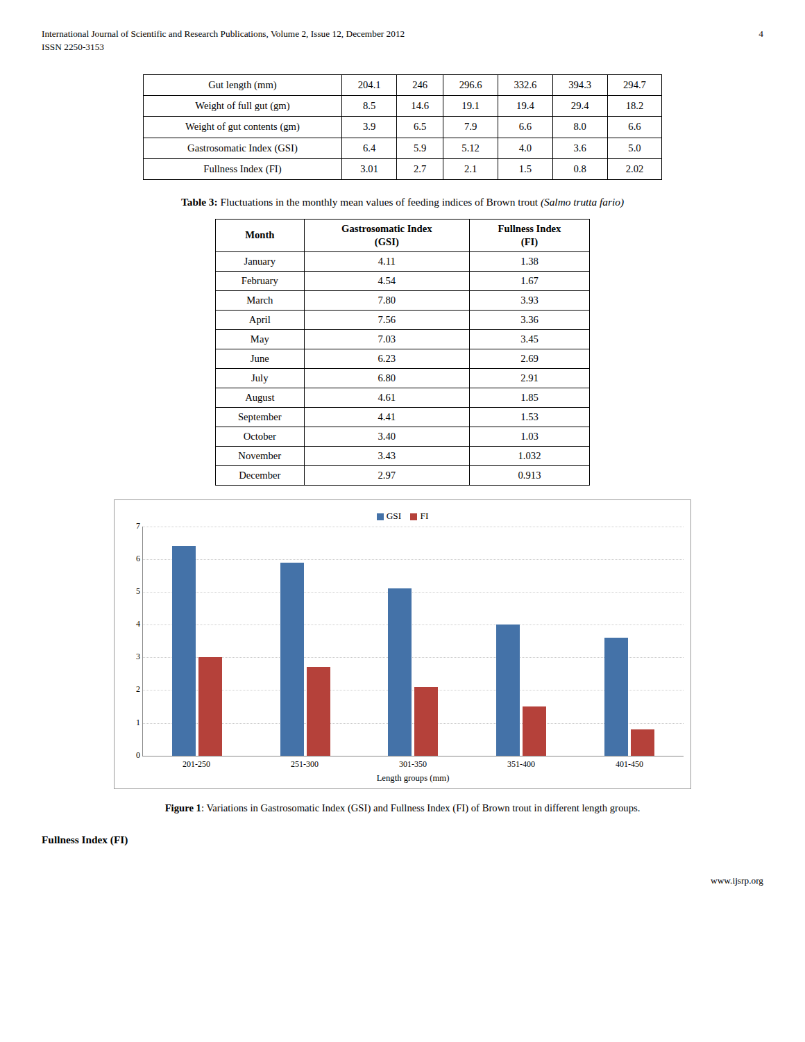International Journal of Scientific and Research Publications, Volume 2, Issue 12, December 2012
ISSN 2250-3153
4
| Gut length (mm) | 204.1 | 246 | 296.6 | 332.6 | 394.3 | 294.7 |
| Weight of full gut (gm) | 8.5 | 14.6 | 19.1 | 19.4 | 29.4 | 18.2 |
| Weight of gut contents (gm) | 3.9 | 6.5 | 7.9 | 6.6 | 8.0 | 6.6 |
| Gastrosomatic Index (GSI) | 6.4 | 5.9 | 5.12 | 4.0 | 3.6 | 5.0 |
| Fullness Index (FI) | 3.01 | 2.7 | 2.1 | 1.5 | 0.8 | 2.02 |
Table 3: Fluctuations in the monthly mean values of feeding indices of Brown trout (Salmo trutta fario)
| Month | Gastrosomatic Index (GSI) | Fullness Index (FI) |
| --- | --- | --- |
| January | 4.11 | 1.38 |
| February | 4.54 | 1.67 |
| March | 7.80 | 3.93 |
| April | 7.56 | 3.36 |
| May | 7.03 | 3.45 |
| June | 6.23 | 2.69 |
| July | 6.80 | 2.91 |
| August | 4.61 | 1.85 |
| September | 4.41 | 1.53 |
| October | 3.40 | 1.03 |
| November | 3.43 | 1.032 |
| December | 2.97 | 0.913 |
GSI FI
7
6
5
4
3
2
1
0
201-250
251-300
301-350
351-400
401-450
Length groups (mm)
Figure 1: Variations in Gastrosomatic Index (GSI) and Fullness Index (FI) of Brown trout in different length groups.
Fullness Index (FI)
www.ijsrp.org